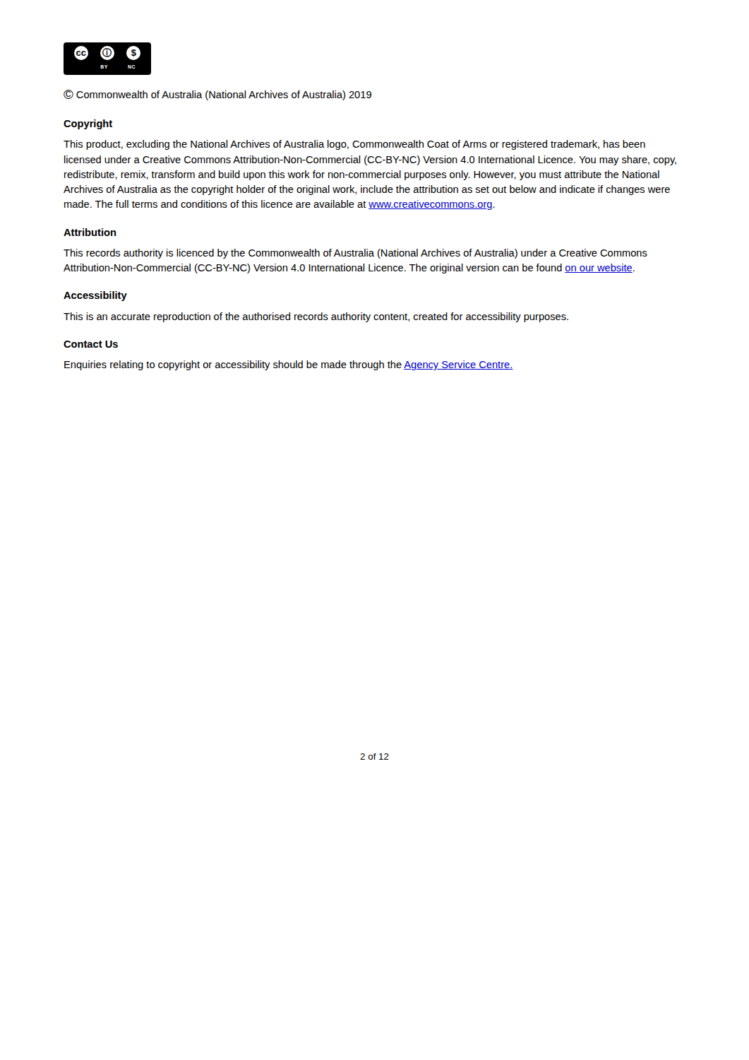cc ⓘ $
BY NC
© Commonwealth of Australia (National Archives of Australia) 2019
Copyright
This product, excluding the National Archives of Australia logo, Commonwealth Coat of Arms or registered trademark, has been licensed under a Creative Commons Attribution-Non-Commercial (CC-BY-NC) Version 4.0 International Licence. You may share, copy, redistribute, remix, transform and build upon this work for non-commercial purposes only. However, you must attribute the National Archives of Australia as the copyright holder of the original work, include the attribution as set out below and indicate if changes were made. The full terms and conditions of this licence are available at www.creativecommons.org.
Attribution
This records authority is licenced by the Commonwealth of Australia (National Archives of Australia) under a Creative Commons Attribution-Non-Commercial (CC-BY-NC) Version 4.0 International Licence. The original version can be found on our website.
Accessibility
This is an accurate reproduction of the authorised records authority content, created for accessibility purposes.
Contact Us
Enquiries relating to copyright or accessibility should be made through the Agency Service Centre.
2 of 12